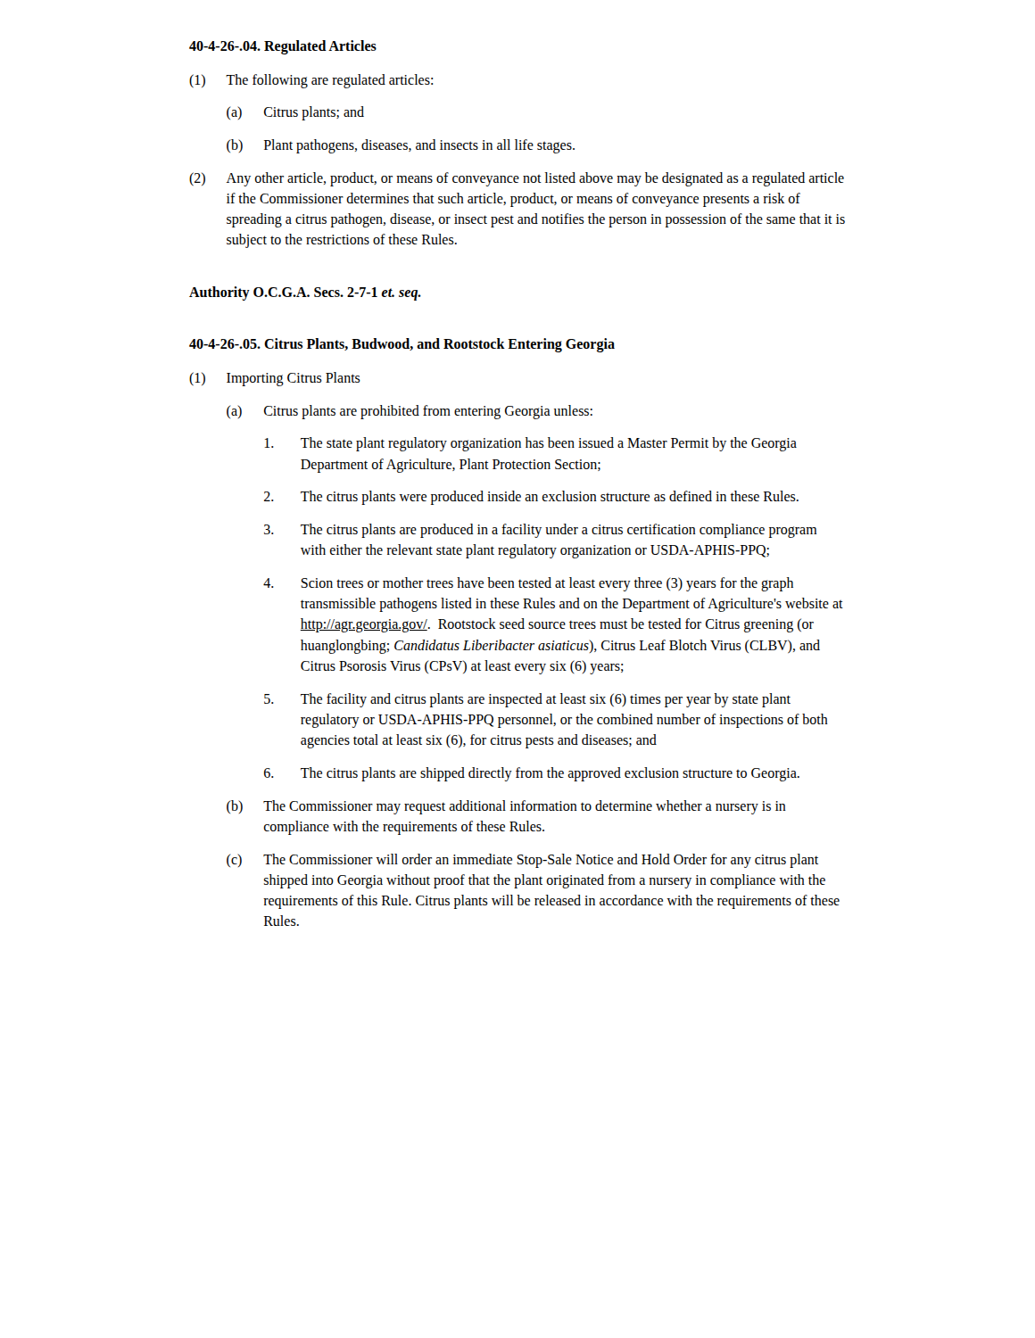40-4-26-.04. Regulated Articles
(1) The following are regulated articles:
(a) Citrus plants; and
(b) Plant pathogens, diseases, and insects in all life stages.
(2) Any other article, product, or means of conveyance not listed above may be designated as a regulated article if the Commissioner determines that such article, product, or means of conveyance presents a risk of spreading a citrus pathogen, disease, or insect pest and notifies the person in possession of the same that it is subject to the restrictions of these Rules.
Authority O.C.G.A. Secs. 2-7-1 et. seq.
40-4-26-.05. Citrus Plants, Budwood, and Rootstock Entering Georgia
(1) Importing Citrus Plants
(a) Citrus plants are prohibited from entering Georgia unless:
1. The state plant regulatory organization has been issued a Master Permit by the Georgia Department of Agriculture, Plant Protection Section;
2. The citrus plants were produced inside an exclusion structure as defined in these Rules.
3. The citrus plants are produced in a facility under a citrus certification compliance program with either the relevant state plant regulatory organization or USDA-APHIS-PPQ;
4. Scion trees or mother trees have been tested at least every three (3) years for the graph transmissible pathogens listed in these Rules and on the Department of Agriculture's website at http://agr.georgia.gov/. Rootstock seed source trees must be tested for Citrus greening (or huanglongbing; Candidatus Liberibacter asiaticus), Citrus Leaf Blotch Virus (CLBV), and Citrus Psorosis Virus (CPsV) at least every six (6) years;
5. The facility and citrus plants are inspected at least six (6) times per year by state plant regulatory or USDA-APHIS-PPQ personnel, or the combined number of inspections of both agencies total at least six (6), for citrus pests and diseases; and
6. The citrus plants are shipped directly from the approved exclusion structure to Georgia.
(b) The Commissioner may request additional information to determine whether a nursery is in compliance with the requirements of these Rules.
(c) The Commissioner will order an immediate Stop-Sale Notice and Hold Order for any citrus plant shipped into Georgia without proof that the plant originated from a nursery in compliance with the requirements of this Rule. Citrus plants will be released in accordance with the requirements of these Rules.